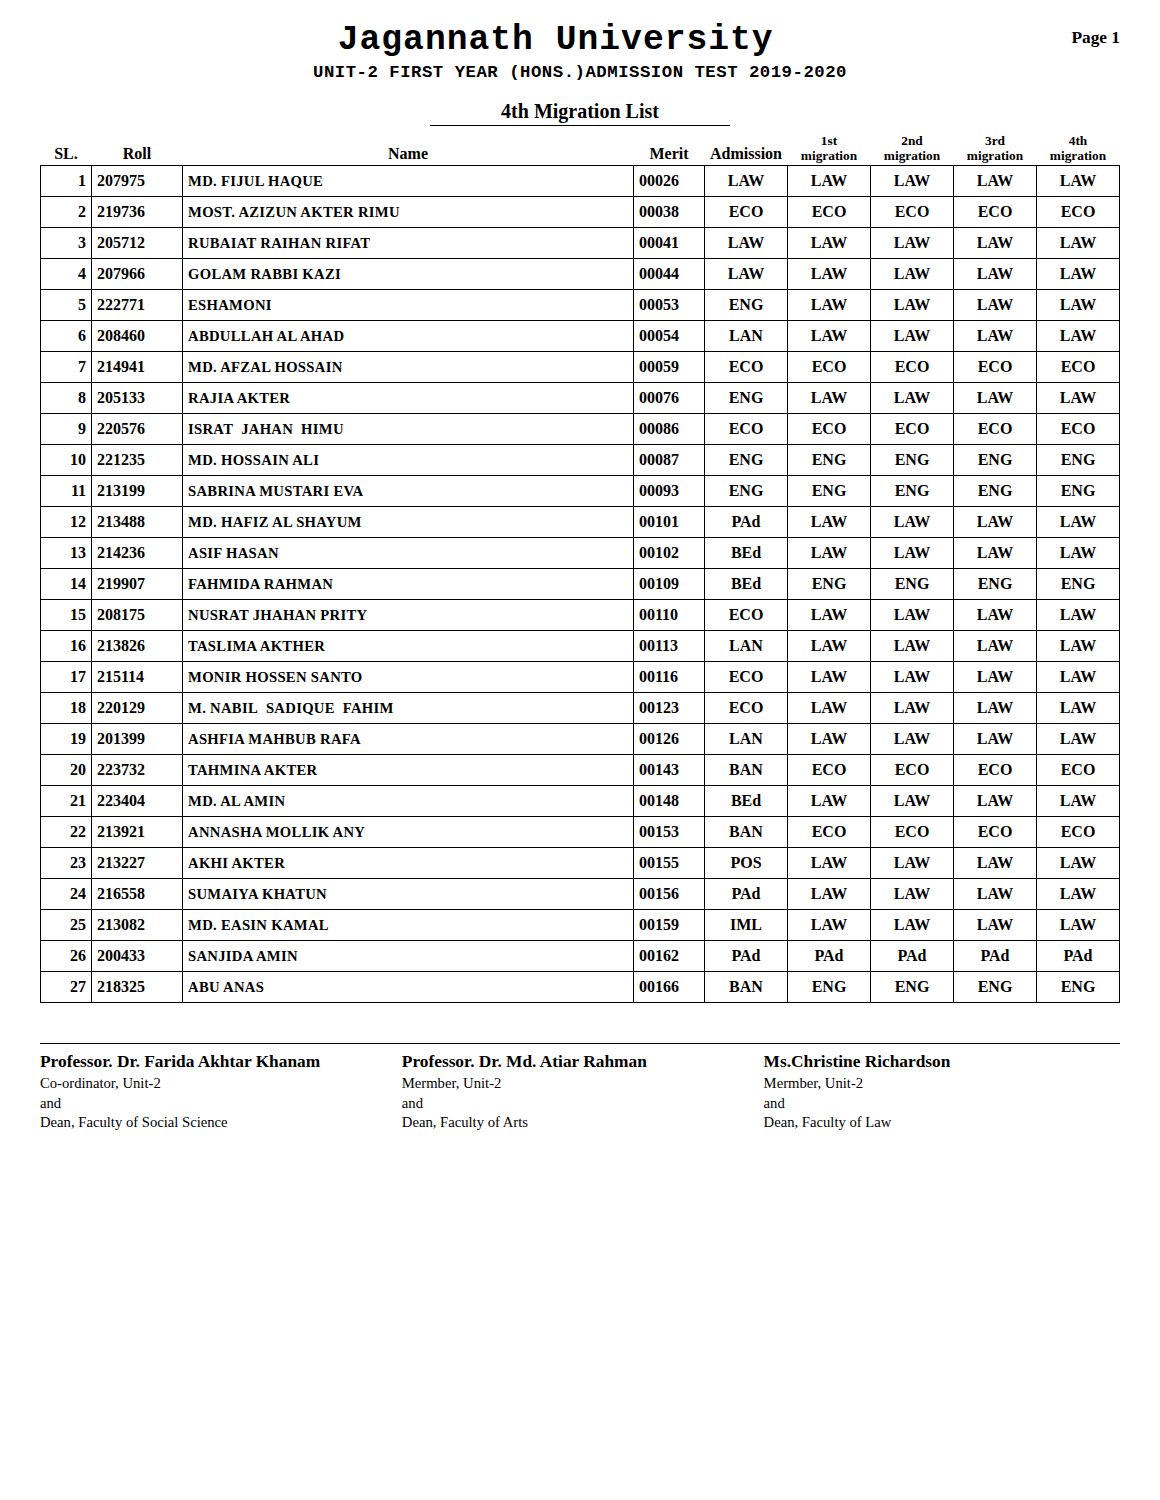Page 1
Jagannath University
UNIT-2 FIRST YEAR (HONS.)ADMISSION TEST 2019-2020
4th Migration List
| SL. | Roll | Name | Merit | Admission | 1st migration | 2nd migration | 3rd migration | 4th migration |
| --- | --- | --- | --- | --- | --- | --- | --- | --- |
| 1 | 207975 | MD. FIJUL HAQUE | 00026 | LAW | LAW | LAW | LAW | LAW |
| 2 | 219736 | MOST. AZIZUN AKTER RIMU | 00038 | ECO | ECO | ECO | ECO | ECO |
| 3 | 205712 | RUBAIAT RAIHAN RIFAT | 00041 | LAW | LAW | LAW | LAW | LAW |
| 4 | 207966 | GOLAM RABBI KAZI | 00044 | LAW | LAW | LAW | LAW | LAW |
| 5 | 222771 | ESHAMONI | 00053 | ENG | LAW | LAW | LAW | LAW |
| 6 | 208460 | ABDULLAH AL AHAD | 00054 | LAN | LAW | LAW | LAW | LAW |
| 7 | 214941 | MD. AFZAL HOSSAIN | 00059 | ECO | ECO | ECO | ECO | ECO |
| 8 | 205133 | RAJIA AKTER | 00076 | ENG | LAW | LAW | LAW | LAW |
| 9 | 220576 | ISRAT JAHAN HIMU | 00086 | ECO | ECO | ECO | ECO | ECO |
| 10 | 221235 | MD. HOSSAIN ALI | 00087 | ENG | ENG | ENG | ENG | ENG |
| 11 | 213199 | SABRINA MUSTARI EVA | 00093 | ENG | ENG | ENG | ENG | ENG |
| 12 | 213488 | MD. HAFIZ AL SHAYUM | 00101 | PAd | LAW | LAW | LAW | LAW |
| 13 | 214236 | ASIF HASAN | 00102 | BEd | LAW | LAW | LAW | LAW |
| 14 | 219907 | FAHMIDA RAHMAN | 00109 | BEd | ENG | ENG | ENG | ENG |
| 15 | 208175 | NUSRAT JHAHAN PRITY | 00110 | ECO | LAW | LAW | LAW | LAW |
| 16 | 213826 | TASLIMA AKTHER | 00113 | LAN | LAW | LAW | LAW | LAW |
| 17 | 215114 | MONIR HOSSEN SANTO | 00116 | ECO | LAW | LAW | LAW | LAW |
| 18 | 220129 | M. NABIL SADIQUE FAHIM | 00123 | ECO | LAW | LAW | LAW | LAW |
| 19 | 201399 | ASHFIA MAHBUB RAFA | 00126 | LAN | LAW | LAW | LAW | LAW |
| 20 | 223732 | TAHMINA AKTER | 00143 | BAN | ECO | ECO | ECO | ECO |
| 21 | 223404 | MD. AL AMIN | 00148 | BEd | LAW | LAW | LAW | LAW |
| 22 | 213921 | ANNASHA MOLLIK ANY | 00153 | BAN | ECO | ECO | ECO | ECO |
| 23 | 213227 | AKHI AKTER | 00155 | POS | LAW | LAW | LAW | LAW |
| 24 | 216558 | SUMAIYA KHATUN | 00156 | PAd | LAW | LAW | LAW | LAW |
| 25 | 213082 | MD. EASIN KAMAL | 00159 | IML | LAW | LAW | LAW | LAW |
| 26 | 200433 | SANJIDA AMIN | 00162 | PAd | PAd | PAd | PAd | PAd |
| 27 | 218325 | ABU ANAS | 00166 | BAN | ENG | ENG | ENG | ENG |
Professor. Dr. Farida Akhtar Khanam
Co-ordinator, Unit-2
and
Dean, Faculty of Social Science
Professor. Dr. Md. Atiar Rahman
Mermber, Unit-2
and
Dean, Faculty of Arts
Ms.Christine Richardson
Mermber, Unit-2
and
Dean, Faculty of Law